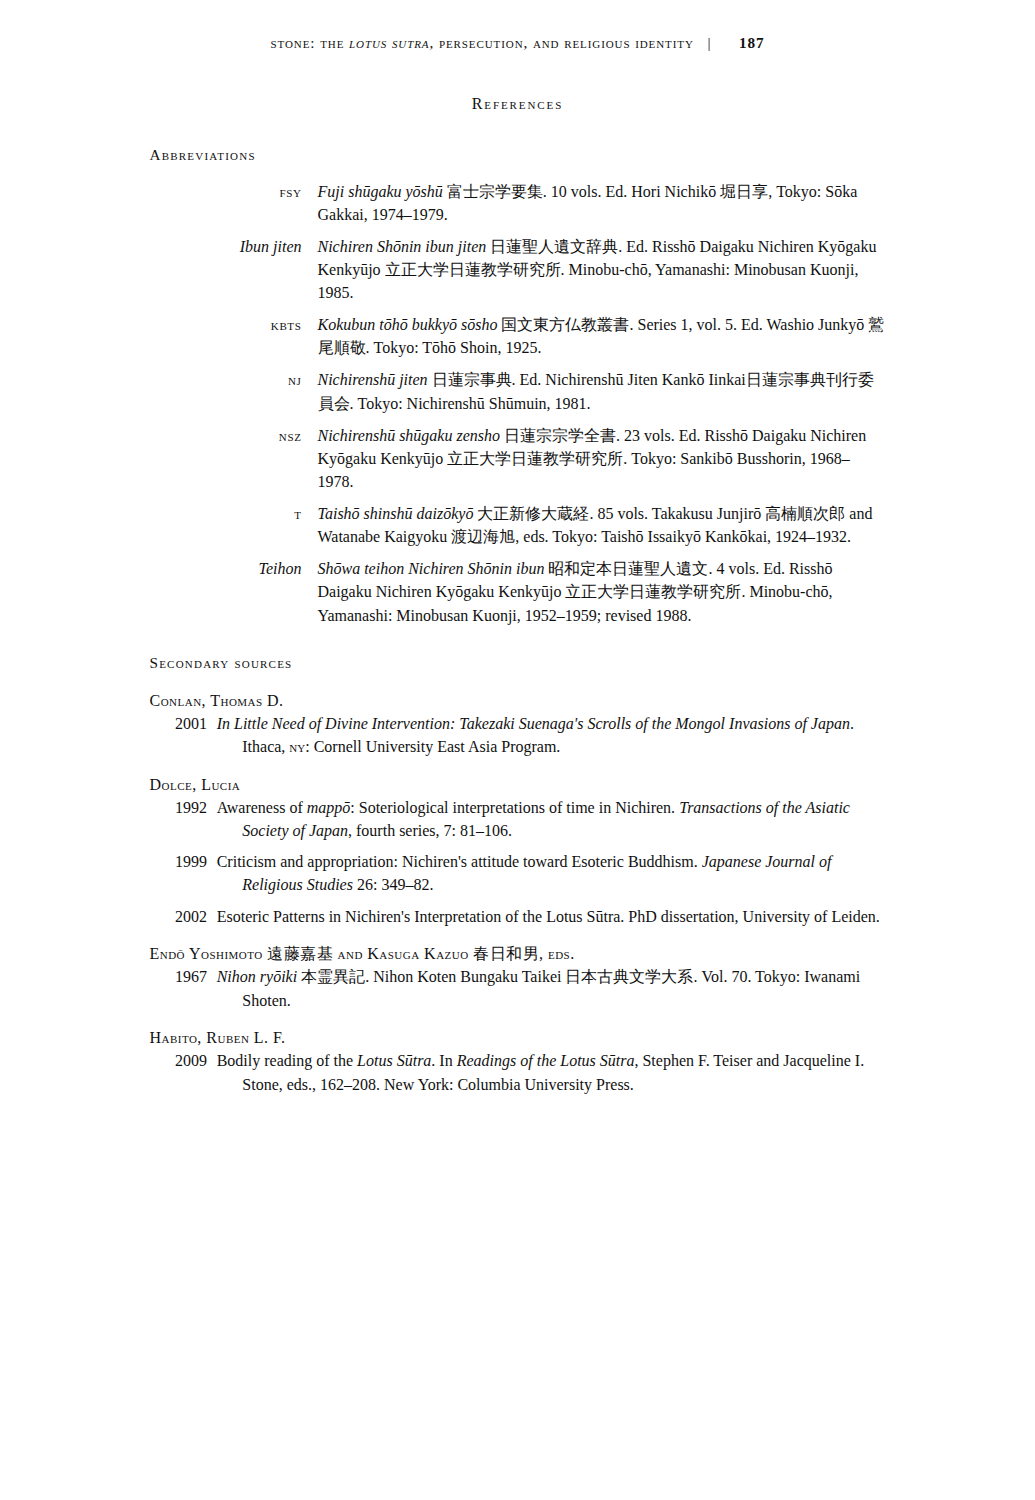stone: the lotus sutra, persecution, and religious identity |187
References
Abbreviations
fsy
Fuji shūgaku yōshū 富士宗学要集. 10 vols. Ed. Hori Nichikō 堀日享, Tokyo: Sōka Gakkai, 1974–1979.
Ibun jiten
Nichiren Shōnin ibun jiten 日蓮聖人遺文辞典. Ed. Risshō Daigaku Nichiren Kyōgaku Kenkyūjo 立正大学日蓮教学研究所. Minobu-chō, Yamanashi: Minobusan Kuonji, 1985.
kbts
Kokubun tōhō bukkyō sōsho 国文東方仏教叢書. Series 1, vol. 5. Ed. Washio Junkyō 鷲尾順敬. Tokyo: Tōhō Shoin, 1925.
nj
Nichirenshū jiten 日蓮宗事典. Ed. Nichirenshū Jiten Kankō Iinkai日蓮宗事典刊行委員会. Tokyo: Nichirenshū Shūmuin, 1981.
nsz
Nichirenshū shūgaku zensho 日蓮宗宗学全書. 23 vols. Ed. Risshō Daigaku Nichiren Kyōgaku Kenkyūjo 立正大学日蓮教学研究所. Tokyo: Sankibō Busshorin, 1968–1978.
t
Taishō shinshū daizōkyō 大正新修大蔵経. 85 vols. Takakusu Junjirō 高楠順次郎 and Watanabe Kaigyoku 渡辺海旭, eds. Tokyo: Taishō Issaikyō Kankōkai, 1924–1932.
Teihon
Shōwa teihon Nichiren Shōnin ibun 昭和定本日蓮聖人遺文. 4 vols. Ed. Risshō Daigaku Nichiren Kyōgaku Kenkyūjo 立正大学日蓮教学研究所. Minobu-chō, Yamanashi: Minobusan Kuonji, 1952–1959; revised 1988.
Secondary sources
Conlan, Thomas D.
2001 In Little Need of Divine Intervention: Takezaki Suenaga's Scrolls of the Mongol Invasions of Japan. Ithaca, ny: Cornell University East Asia Program.
Dolce, Lucia
1992 Awareness of mappō: Soteriological interpretations of time in Nichiren. Transactions of the Asiatic Society of Japan, fourth series, 7: 81–106.
1999 Criticism and appropriation: Nichiren's attitude toward Esoteric Buddhism. Japanese Journal of Religious Studies 26: 349–82.
2002 Esoteric Patterns in Nichiren's Interpretation of the Lotus Sūtra. PhD dissertation, University of Leiden.
Endō Yoshimoto 遠藤嘉基 and Kasuga Kazuo 春日和男, eds.
1967 Nihon ryōiki 本霊異記. Nihon Koten Bungaku Taikei 日本古典文学大系. Vol. 70. Tokyo: Iwanami Shoten.
Habito, Ruben L. F.
2009 Bodily reading of the Lotus Sūtra. In Readings of the Lotus Sūtra, Stephen F. Teiser and Jacqueline I. Stone, eds., 162–208. New York: Columbia University Press.